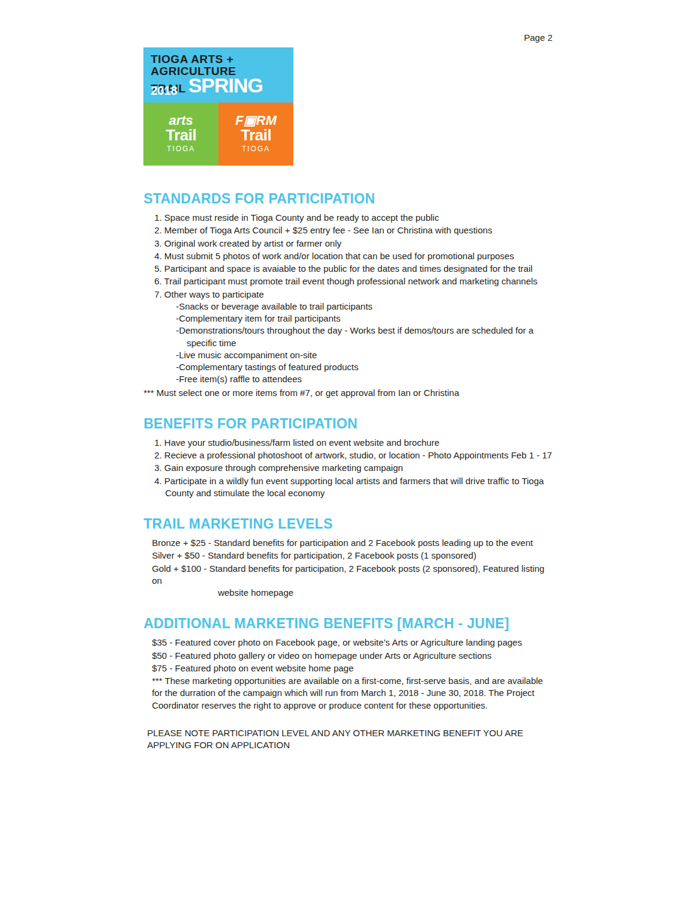Page 2
TIOGA ARTS +
AGRICULTURE
TRAILSPRING
2018
arts
Trail
TIOGA
F▣RM
Trail
TIOGA
STANDARDS FOR PARTICIPATION
1. Space must reside in Tioga County and be ready to accept the public
2. Member of Tioga Arts Council + $25 entry fee - See Ian or Christina with questions
3. Original work created by artist or farmer only
4. Must submit 5 photos of work and/or location that can be used for promotional purposes
5. Participant and space is avaiable to the public for the dates and times designated for the trail
6. Trail participant must promote trail event though professional network and marketing channels
7. Other ways to participate
-Snacks or beverage available to trail participants
-Complementary item for trail participants
-Demonstrations/tours throughout the day - Works best if demos/tours are scheduled for a specific time
-Live music accompaniment on-site
-Complementary tastings of featured products
-Free item(s) raffle to attendees
*** Must select one or more items from #7, or get approval from Ian or Christina
BENEFITS FOR PARTICIPATION
1. Have your studio/business/farm listed on event website and brochure
2. Recieve a professional photoshoot of artwork, studio, or location - Photo Appointments Feb 1 - 17
3. Gain exposure through comprehensive marketing campaign
4. Participate in a wildly fun event supporting local artists and farmers that will drive traffic to Tioga County and stimulate the local economy
TRAIL MARKETING LEVELS
Bronze + $25 - Standard benefits for participation and 2 Facebook posts leading up to the event
Silver + $50 - Standard benefits for participation, 2 Facebook posts (1 sponsored)
Gold + $100 - Standard benefits for participation, 2 Facebook posts (2 sponsored), Featured listing on website homepage
ADDITIONAL MARKETING BENEFITS [MARCH - JUNE]
$35 - Featured cover photo on Facebook page, or website’s Arts or Agriculture landing pages
$50 - Featured photo gallery or video on homepage under Arts or Agriculture sections
$75 - Featured photo on event website home page
*** These marketing opportunities are available on a first-come, first-serve basis, and are available for the durration of the campaign which will run from March 1, 2018 - June 30, 2018. The Project Coordinator reserves the right to approve or produce content for these opportunities.
PLEASE NOTE PARTICIPATION LEVEL AND ANY OTHER MARKETING BENEFIT YOU ARE APPLYING FOR ON APPLICATION